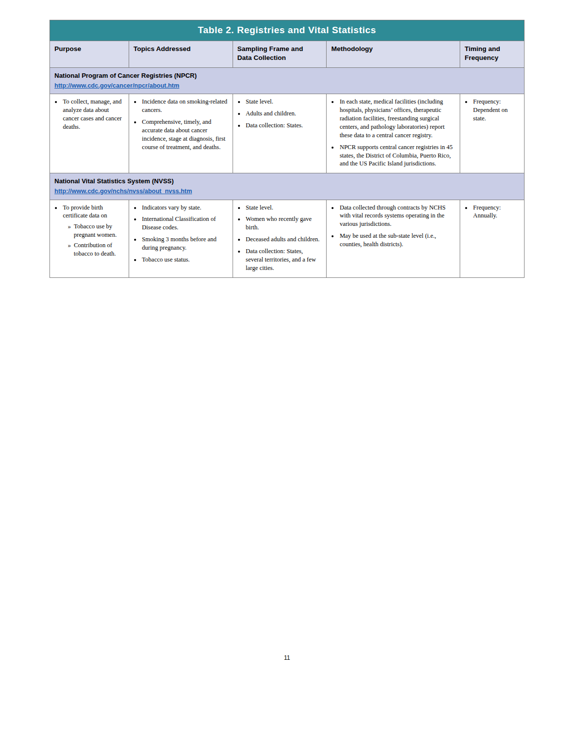Table 2. Registries and Vital Statistics
| Purpose | Topics Addressed | Sampling Frame and Data Collection | Methodology | Timing and Frequency |
| --- | --- | --- | --- | --- |
| National Program of Cancer Registries (NPCR) http://www.cdc.gov/cancer/npcr/about.htm |
| To collect, manage, and analyze data about cancer cases and cancer deaths. | Incidence data on smoking-related cancers. Comprehensive, timely, and accurate data about cancer incidence, stage at diagnosis, first course of treatment, and deaths. | State level. Adults and children. Data collection: States. | In each state, medical facilities (including hospitals, physicians’ offices, therapeutic radiation facilities, freestanding surgical centers, and pathology laboratories) report these data to a central cancer registry. NPCR supports central cancer registries in 45 states, the District of Columbia, Puerto Rico, and the US Pacific Island jurisdictions. | Frequency: Dependent on state. |
| National Vital Statistics System (NVSS) http://www.cdc.gov/nchs/nvss/about_nvss.htm |
| To provide birth certificate data on Tobacco use by pregnant women. Contribution of tobacco to death. | Indicators vary by state. International Classification of Disease codes. Smoking 3 months before and during pregnancy. Tobacco use status. | State level. Women who recently gave birth. Deceased adults and children. Data collection: States, several territories, and a few large cities. | Data collected through contracts by NCHS with vital records systems operating in the various jurisdictions. May be used at the sub-state level (i.e., counties, health districts). | Frequency: Annually. |
11